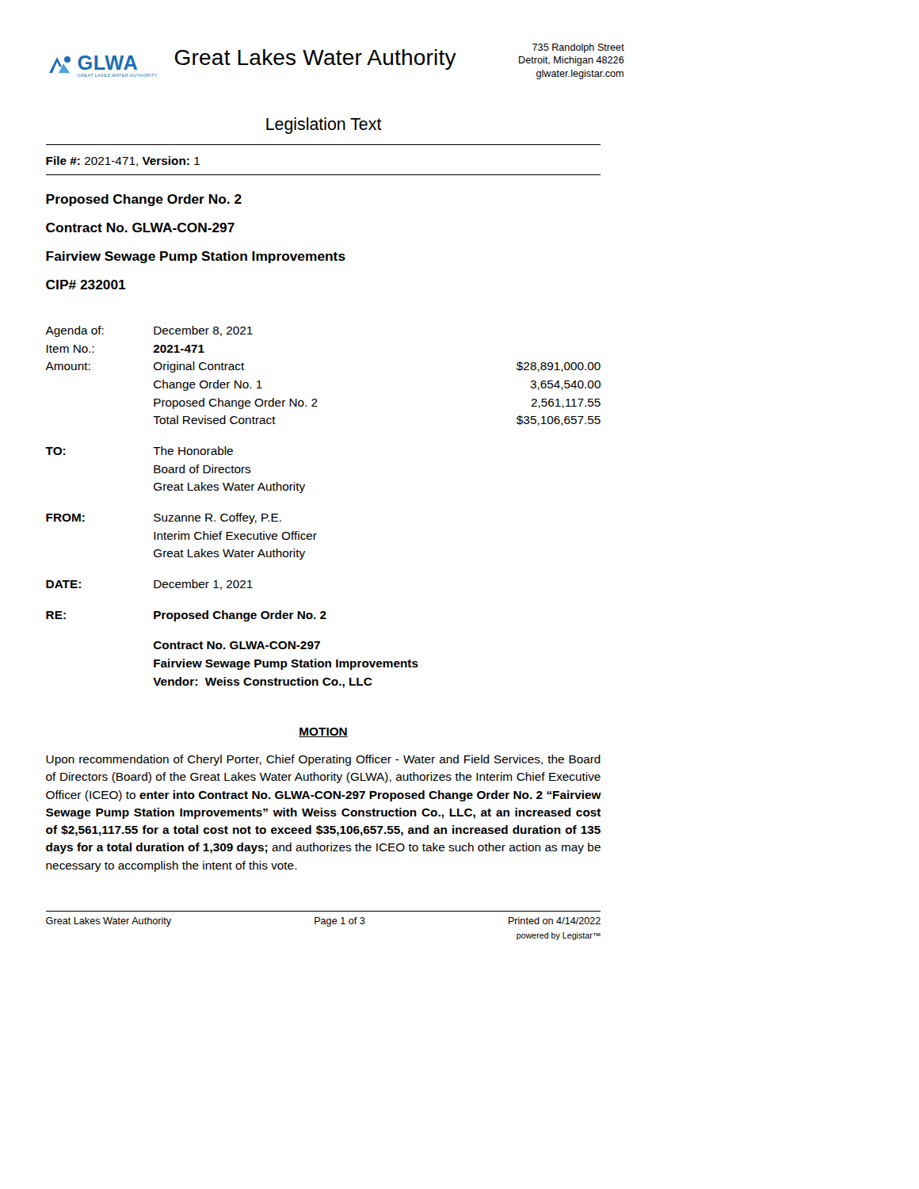GLWA
Great Lakes Water Authority
Great Lakes Water Authority
735 Randolph Street
Detroit, Michigan 48226
glwater.legistar.com
Legislation Text
File #: 2021-471, Version: 1
Proposed Change Order No. 2
Contract No. GLWA-CON-297
Fairview Sewage Pump Station Improvements
CIP# 232001
| Agenda of: | December 8, 2021 | |
| Item No.: | 2021-471 | |
| Amount: | Original Contract | $28,891,000.00 |
| | Change Order No. 1 | 3,654,540.00 |
| | Proposed Change Order No. 2 | 2,561,117.55 |
| | Total Revised Contract | $35,106,657.55 |
| TO: | The Honorable | |
| | Board of Directors | |
| | Great Lakes Water Authority | |
| FROM: | Suzanne R. Coffey, P.E. | |
| | Interim Chief Executive Officer | |
| | Great Lakes Water Authority | |
| DATE: | December 1, 2021 | |
| RE: | Proposed Change Order No. 2 | |
| | Contract No. GLWA-CON-297 | |
| | Fairview Sewage Pump Station Improvements | |
| | Vendor: Weiss Construction Co., LLC | |
MOTION
Upon recommendation of Cheryl Porter, Chief Operating Officer - Water and Field Services, the Board of Directors (Board) of the Great Lakes Water Authority (GLWA), authorizes the Interim Chief Executive Officer (ICEO) to enter into Contract No. GLWA-CON-297 Proposed Change Order No. 2 “Fairview Sewage Pump Station Improvements” with Weiss Construction Co., LLC, at an increased cost of $2,561,117.55 for a total cost not to exceed $35,106,657.55, and an increased duration of 135 days for a total duration of 1,309 days; and authorizes the ICEO to take such other action as may be necessary to accomplish the intent of this vote.
Great Lakes Water Authority
Page 1 of 3
Printed on 4/14/2022 powered by Legistar™